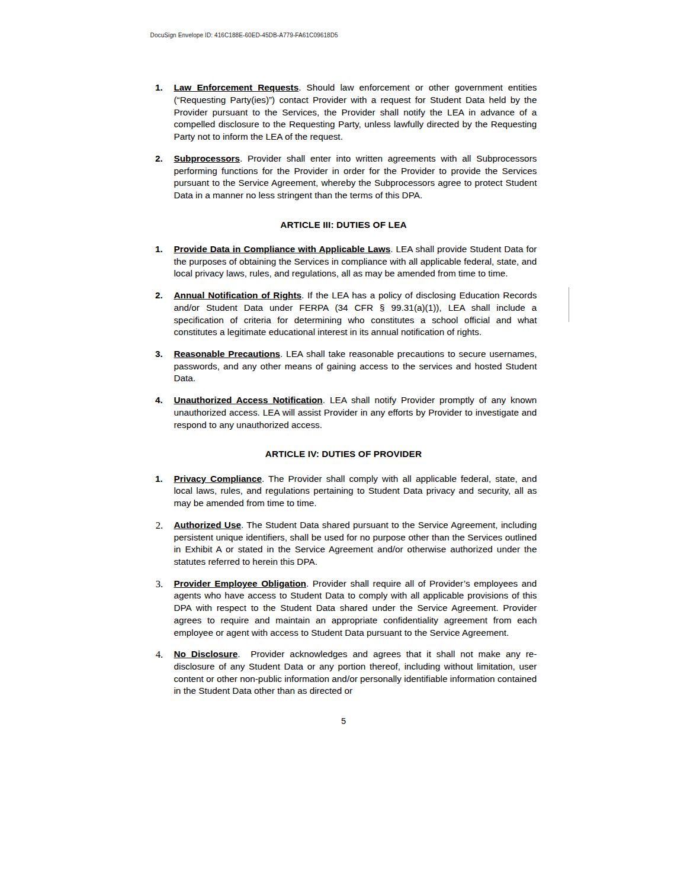DocuSign Envelope ID: 416C188E-60ED-45DB-A779-FA61C09618D5
Law Enforcement Requests. Should law enforcement or other government entities (“Requesting Party(ies)”) contact Provider with a request for Student Data held by the Provider pursuant to the Services, the Provider shall notify the LEA in advance of a compelled disclosure to the Requesting Party, unless lawfully directed by the Requesting Party not to inform the LEA of the request.
Subprocessors. Provider shall enter into written agreements with all Subprocessors performing functions for the Provider in order for the Provider to provide the Services pursuant to the Service Agreement, whereby the Subprocessors agree to protect Student Data in a manner no less stringent than the terms of this DPA.
ARTICLE III: DUTIES OF LEA
Provide Data in Compliance with Applicable Laws. LEA shall provide Student Data for the purposes of obtaining the Services in compliance with all applicable federal, state, and local privacy laws, rules, and regulations, all as may be amended from time to time.
Annual Notification of Rights. If the LEA has a policy of disclosing Education Records and/or Student Data under FERPA (34 CFR § 99.31(a)(1)), LEA shall include a specification of criteria for determining who constitutes a school official and what constitutes a legitimate educational interest in its annual notification of rights.
Reasonable Precautions. LEA shall take reasonable precautions to secure usernames, passwords, and any other means of gaining access to the services and hosted Student Data.
Unauthorized Access Notification. LEA shall notify Provider promptly of any known unauthorized access. LEA will assist Provider in any efforts by Provider to investigate and respond to any unauthorized access.
ARTICLE IV: DUTIES OF PROVIDER
Privacy Compliance. The Provider shall comply with all applicable federal, state, and local laws, rules, and regulations pertaining to Student Data privacy and security, all as may be amended from time to time.
Authorized Use. The Student Data shared pursuant to the Service Agreement, including persistent unique identifiers, shall be used for no purpose other than the Services outlined in Exhibit A or stated in the Service Agreement and/or otherwise authorized under the statutes referred to herein this DPA.
Provider Employee Obligation. Provider shall require all of Provider’s employees and agents who have access to Student Data to comply with all applicable provisions of this DPA with respect to the Student Data shared under the Service Agreement. Provider agrees to require and maintain an appropriate confidentiality agreement from each employee or agent with access to Student Data pursuant to the Service Agreement.
No Disclosure. Provider acknowledges and agrees that it shall not make any re-disclosure of any Student Data or any portion thereof, including without limitation, user content or other non-public information and/or personally identifiable information contained in the Student Data other than as directed or
5